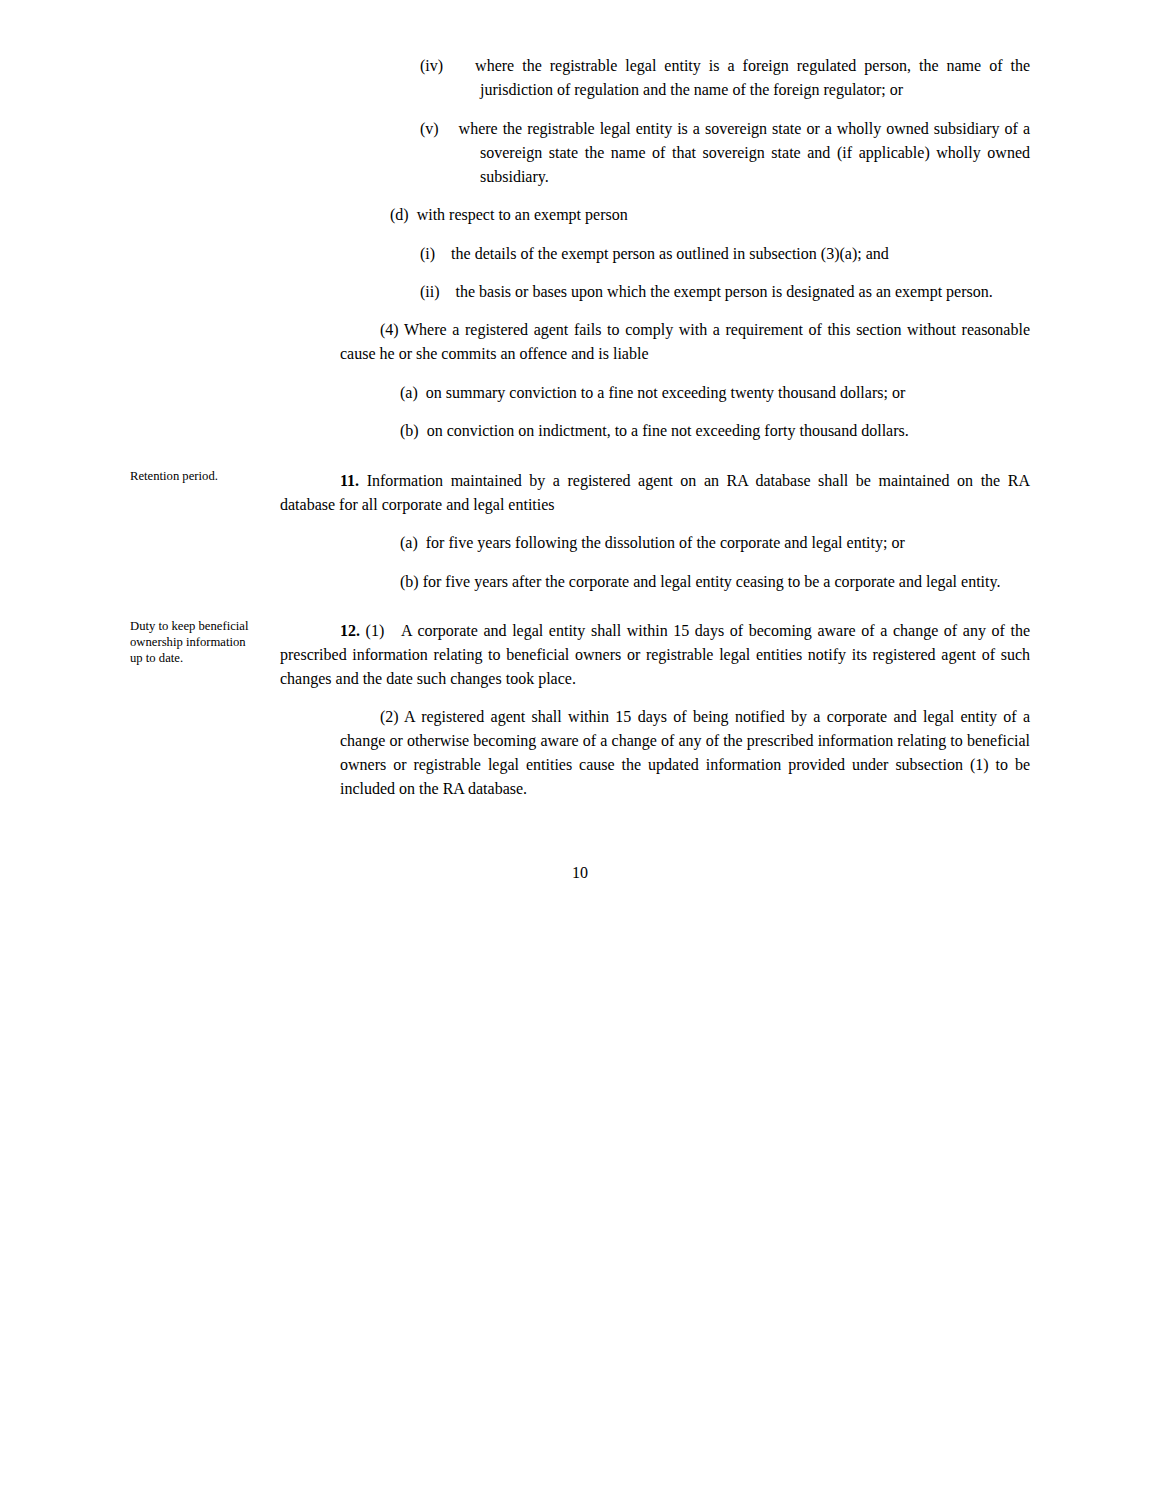(iv) where the registrable legal entity is a foreign regulated person, the name of the jurisdiction of regulation and the name of the foreign regulator; or
(v) where the registrable legal entity is a sovereign state or a wholly owned subsidiary of a sovereign state the name of that sovereign state and (if applicable) wholly owned subsidiary.
(d) with respect to an exempt person
(i) the details of the exempt person as outlined in subsection (3)(a); and
(ii) the basis or bases upon which the exempt person is designated as an exempt person.
(4) Where a registered agent fails to comply with a requirement of this section without reasonable cause he or she commits an offence and is liable
(a) on summary conviction to a fine not exceeding twenty thousand dollars; or
(b) on conviction on indictment, to a fine not exceeding forty thousand dollars.
Retention period.
11. Information maintained by a registered agent on an RA database shall be maintained on the RA database for all corporate and legal entities
(a) for five years following the dissolution of the corporate and legal entity; or
(b) for five years after the corporate and legal entity ceasing to be a corporate and legal entity.
Duty to keep beneficial ownership information up to date.
12. (1) A corporate and legal entity shall within 15 days of becoming aware of a change of any of the prescribed information relating to beneficial owners or registrable legal entities notify its registered agent of such changes and the date such changes took place.
(2) A registered agent shall within 15 days of being notified by a corporate and legal entity of a change or otherwise becoming aware of a change of any of the prescribed information relating to beneficial owners or registrable legal entities cause the updated information provided under subsection (1) to be included on the RA database.
10